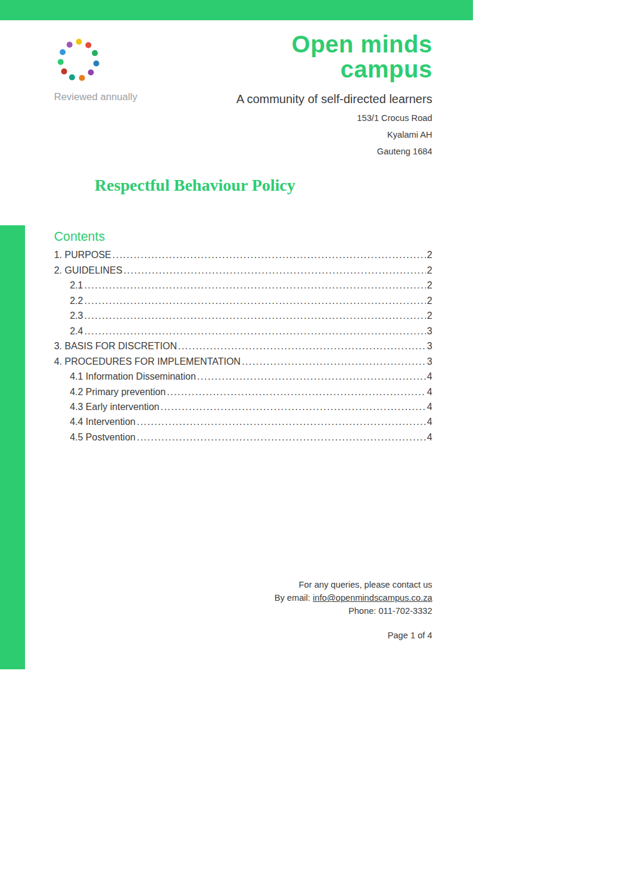Open mindscampus
A community of self-directed learners
Reviewed annually
153/1 Crocus Road
Kyalami AH
Gauteng 1684
Respectful Behaviour Policy
Contents
1. PURPOSE........................................................................................................... 2
2. GUIDELINES............................................................................................................. 2
2.1............................................................................................................................. 2
2.2............................................................................................................................. 2
2.3............................................................................................................................. 2
2.4............................................................................................................................. 3
3. BASIS FOR DISCRETION......................................................................................... 3
4. PROCEDURES FOR IMPLEMENTATION............................................................ 3
4.1 Information Dissemination.............................................................................. 4
4.2 Primary prevention.......................................................................................... 4
4.3 Early intervention............................................................................................ 4
4.4 Intervention..................................................................................................... 4
4.5 Postvention..................................................................................................... 4
For any queries, please contact us
By email: info@openmindscampus.co.za
Phone: 011-702-3332
Page 1 of 4